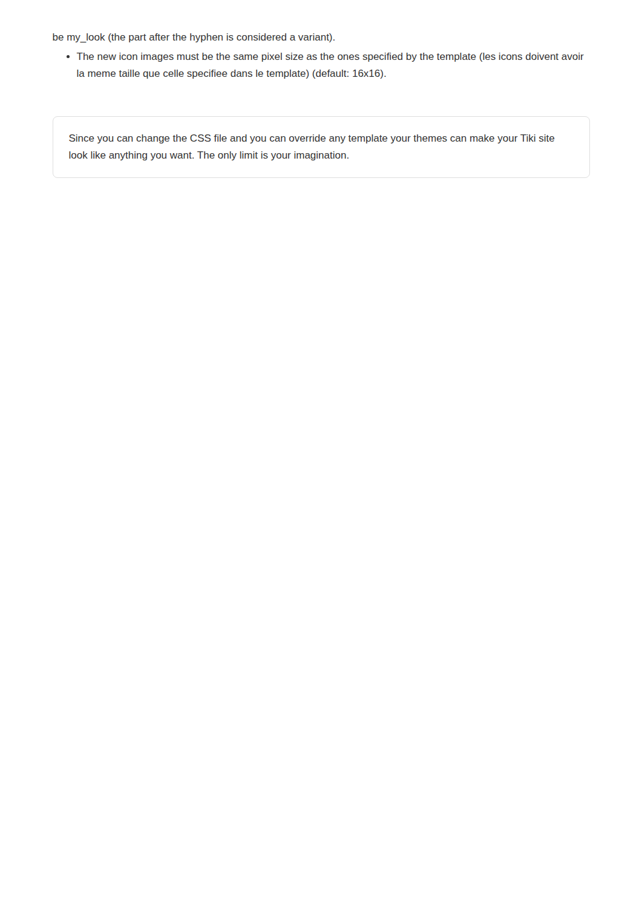be my_look (the part after the hyphen is considered a variant).
The new icon images must be the same pixel size as the ones specified by the template (les icons doivent avoir la meme taille que celle specifiee dans le template) (default: 16x16).
Since you can change the CSS file and you can override any template your themes can make your Tiki site look like anything you want. The only limit is your imagination.